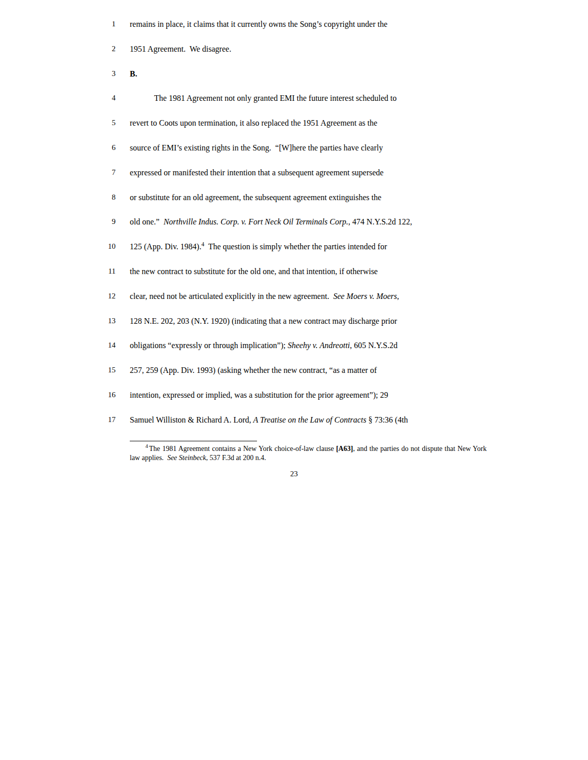remains in place, it claims that it currently owns the Song’s copyright under the
1951 Agreement. We disagree.
B.
   The 1981 Agreement not only granted EMI the future interest scheduled to
revert to Coots upon termination, it also replaced the 1951 Agreement as the
source of EMI’s existing rights in the Song. “[W]here the parties have clearly
expressed or manifested their intention that a subsequent agreement supersede
or substitute for an old agreement, the subsequent agreement extinguishes the
old one.” Northville Indus. Corp. v. Fort Neck Oil Terminals Corp., 474 N.Y.S.2d 122,
125 (App. Div. 1984).4 The question is simply whether the parties intended for
the new contract to substitute for the old one, and that intention, if otherwise
clear, need not be articulated explicitly in the new agreement. See Moers v. Moers,
128 N.E. 202, 203 (N.Y. 1920) (indicating that a new contract may discharge prior
obligations “expressly or through implication”); Sheehy v. Andreotti, 605 N.Y.S.2d
257, 259 (App. Div. 1993) (asking whether the new contract, “as a matter of
intention, expressed or implied, was a substitution for the prior agreement”); 29
Samuel Williston & Richard A. Lord, A Treatise on the Law of Contracts § 73:36 (4th
4 The 1981 Agreement contains a New York choice-of-law clause [A63], and the parties do not dispute that New York law applies. See Steinbeck, 537 F.3d at 200 n.4.
23